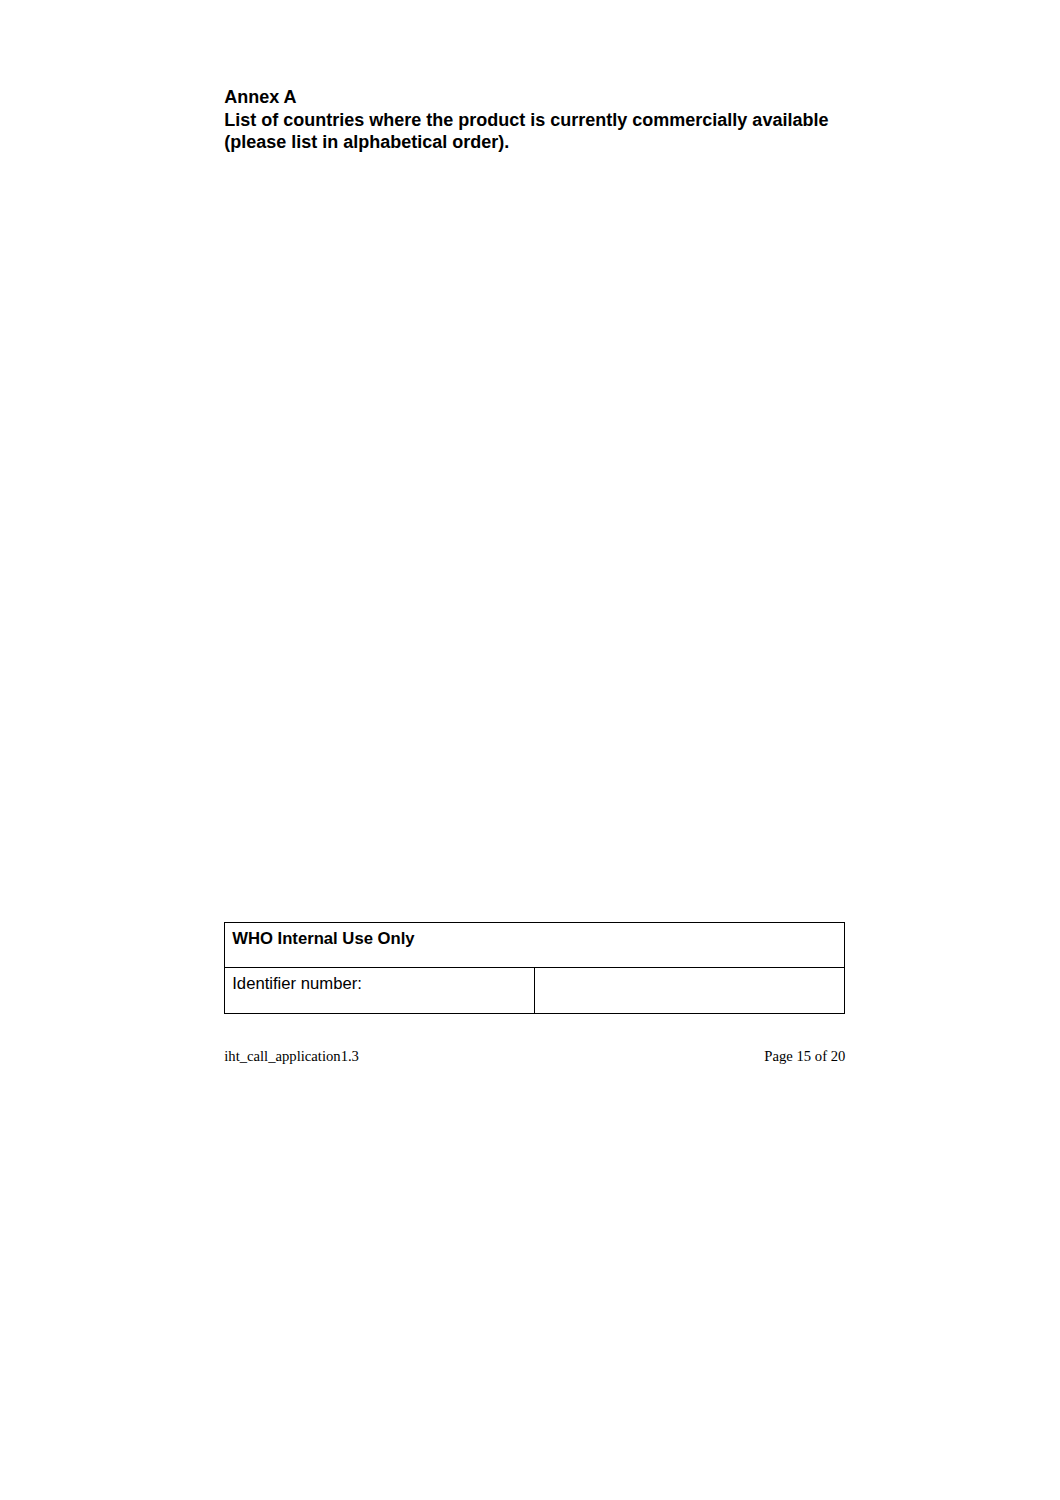Annex A List of countries where the product is currently commercially available (please list in alphabetical order).
| WHO Internal Use Only |
| Identifier number: | |
iht_call_application1.3 Page 15 of 20